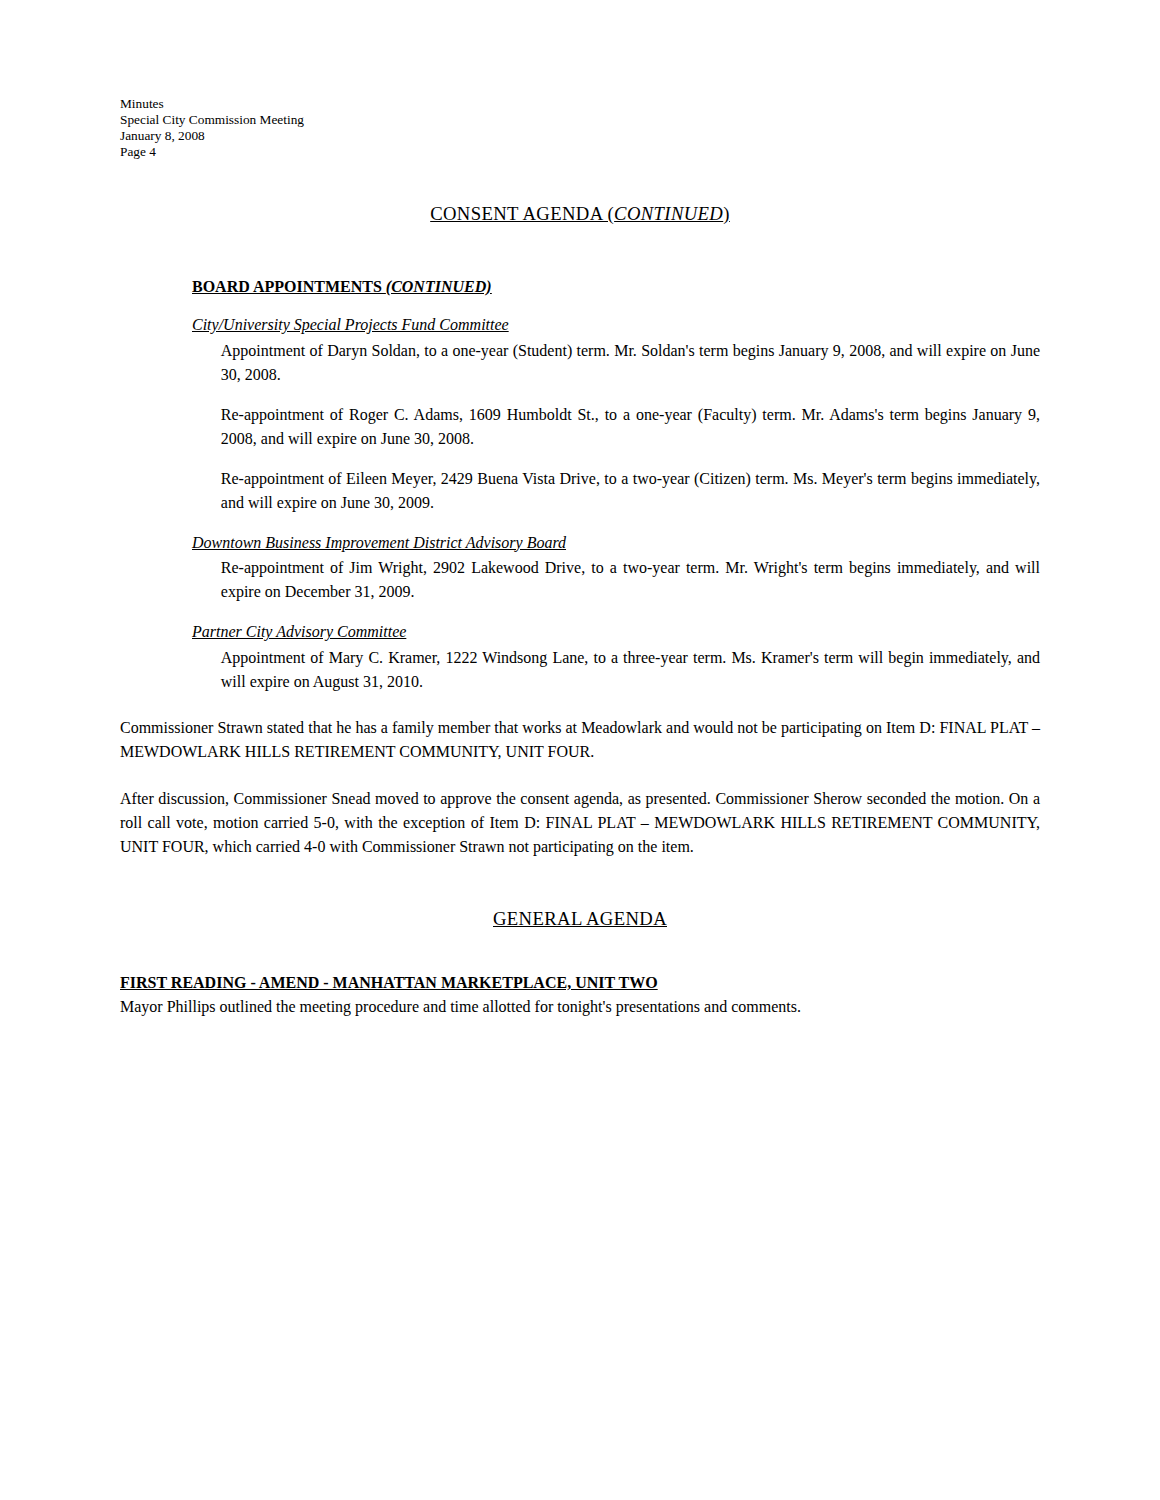Minutes
Special City Commission Meeting
January 8, 2008
Page 4
CONSENT AGENDA (CONTINUED)
BOARD APPOINTMENTS (CONTINUED)
City/University Special Projects Fund Committee
Appointment of Daryn Soldan, to a one-year (Student) term. Mr. Soldan's term begins January 9, 2008, and will expire on June 30, 2008.
Re-appointment of Roger C. Adams, 1609 Humboldt St., to a one-year (Faculty) term. Mr. Adams's term begins January 9, 2008, and will expire on June 30, 2008.
Re-appointment of Eileen Meyer, 2429 Buena Vista Drive, to a two-year (Citizen) term. Ms. Meyer's term begins immediately, and will expire on June 30, 2009.
Downtown Business Improvement District Advisory Board
Re-appointment of Jim Wright, 2902 Lakewood Drive, to a two-year term. Mr. Wright's term begins immediately, and will expire on December 31, 2009.
Partner City Advisory Committee
Appointment of Mary C. Kramer, 1222 Windsong Lane, to a three-year term. Ms. Kramer's term will begin immediately, and will expire on August 31, 2010.
Commissioner Strawn stated that he has a family member that works at Meadowlark and would not be participating on Item D: FINAL PLAT – MEWDOWLARK HILLS RETIREMENT COMMUNITY, UNIT FOUR.
After discussion, Commissioner Snead moved to approve the consent agenda, as presented. Commissioner Sherow seconded the motion. On a roll call vote, motion carried 5-0, with the exception of Item D: FINAL PLAT – MEWDOWLARK HILLS RETIREMENT COMMUNITY, UNIT FOUR, which carried 4-0 with Commissioner Strawn not participating on the item.
GENERAL AGENDA
FIRST READING - AMEND - MANHATTAN MARKETPLACE, UNIT TWO
Mayor Phillips outlined the meeting procedure and time allotted for tonight's presentations and comments.